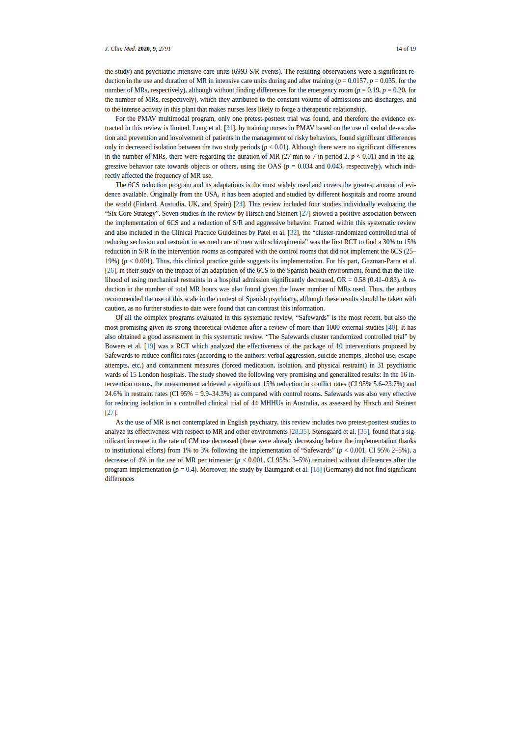J. Clin. Med. 2020, 9, 2791
14 of 19
the study) and psychiatric intensive care units (6993 S/R events). The resulting observations were a significant reduction in the use and duration of MR in intensive care units during and after training (p = 0.0157, p = 0.035, for the number of MRs, respectively), although without finding differences for the emergency room (p = 0.19, p = 0.20, for the number of MRs, respectively), which they attributed to the constant volume of admissions and discharges, and to the intense activity in this plant that makes nurses less likely to forge a therapeutic relationship.
For the PMAV multimodal program, only one pretest-posttest trial was found, and therefore the evidence extracted in this review is limited. Long et al. [31], by training nurses in PMAV based on the use of verbal de-escalation and prevention and involvement of patients in the management of risky behaviors, found significant differences only in decreased isolation between the two study periods (p < 0.01). Although there were no significant differences in the number of MRs, there were regarding the duration of MR (27 min to 7 in period 2, p < 0.01) and in the aggressive behavior rate towards objects or others, using the OAS (p = 0.034 and 0.043, respectively), which indirectly affected the frequency of MR use.
The 6CS reduction program and its adaptations is the most widely used and covers the greatest amount of evidence available. Originally from the USA, it has been adopted and studied by different hospitals and rooms around the world (Finland, Australia, UK, and Spain) [24]. This review included four studies individually evaluating the “Six Core Strategy”. Seven studies in the review by Hirsch and Steinert [27] showed a positive association between the implementation of 6CS and a reduction of S/R and aggressive behavior. Framed within this systematic review and also included in the Clinical Practice Guidelines by Patel et al. [32], the “cluster-randomized controlled trial of reducing seclusion and restraint in secured care of men with schizophrenia” was the first RCT to find a 30% to 15% reduction in S/R in the intervention rooms as compared with the control rooms that did not implement the 6CS (25–19%) (p < 0.001). Thus, this clinical practice guide suggests its implementation. For his part, Guzman-Parra et al. [26], in their study on the impact of an adaptation of the 6CS to the Spanish health environment, found that the likelihood of using mechanical restraints in a hospital admission significantly decreased, OR = 0.58 (0.41–0.83). A reduction in the number of total MR hours was also found given the lower number of MRs used. Thus, the authors recommended the use of this scale in the context of Spanish psychiatry, although these results should be taken with caution, as no further studies to date were found that can contrast this information.
Of all the complex programs evaluated in this systematic review, “Safewards” is the most recent, but also the most promising given its strong theoretical evidence after a review of more than 1000 external studies [40]. It has also obtained a good assessment in this systematic review. “The Safewards cluster randomized controlled trial” by Bowers et al. [19] was a RCT which analyzed the effectiveness of the package of 10 interventions proposed by Safewards to reduce conflict rates (according to the authors: verbal aggression, suicide attempts, alcohol use, escape attempts, etc.) and containment measures (forced medication, isolation, and physical restraint) in 31 psychiatric wards of 15 London hospitals. The study showed the following very promising and generalized results: In the 16 intervention rooms, the measurement achieved a significant 15% reduction in conflict rates (CI 95% 5.6–23.7%) and 24.6% in restraint rates (CI 95% = 9.9–34.3%) as compared with control rooms. Safewards was also very effective for reducing isolation in a controlled clinical trial of 44 MHHUs in Australia, as assessed by Hirsch and Steinert [27].
As the use of MR is not contemplated in English psychiatry, this review includes two pretest-posttest studies to analyze its effectiveness with respect to MR and other environments [28,35]. Stensgaard et al. [35], found that a significant increase in the rate of CM use decreased (these were already decreasing before the implementation thanks to institutional efforts) from 1% to 3% following the implementation of “Safewards” (p < 0.001, CI 95% 2–5%), a decrease of 4% in the use of MR per trimester (p < 0.001, CI 95%: 3–5%) remained without differences after the program implementation (p = 0.4). Moreover, the study by Baumgardt et al. [18] (Germany) did not find significant differences